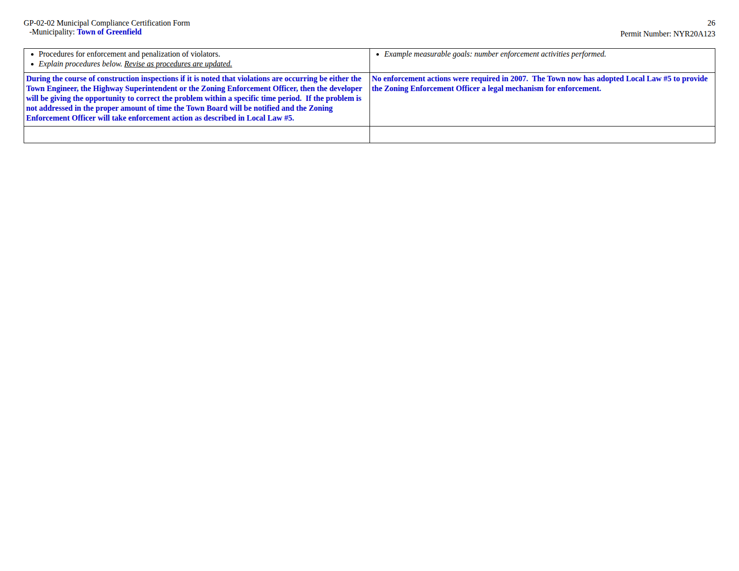GP-02-02 Municipal Compliance Certification Form
-Municipality: Town of Greenfield
26
Permit Number: NYR20A123
| Procedures for enforcement and penalization of violators. Explain procedures below. Revise as procedures are updated. | Example measurable goals: number enforcement activities performed. |
| During the course of construction inspections if it is noted that violations are occurring be either the Town Engineer, the Highway Superintendent or the Zoning Enforcement Officer, then the developer will be giving the opportunity to correct the problem within a specific time period. If the problem is not addressed in the proper amount of time the Town Board will be notified and the Zoning Enforcement Officer will take enforcement action as described in Local Law #5. | No enforcement actions were required in 2007. The Town now has adopted Local Law #5 to provide the Zoning Enforcement Officer a legal mechanism for enforcement. |